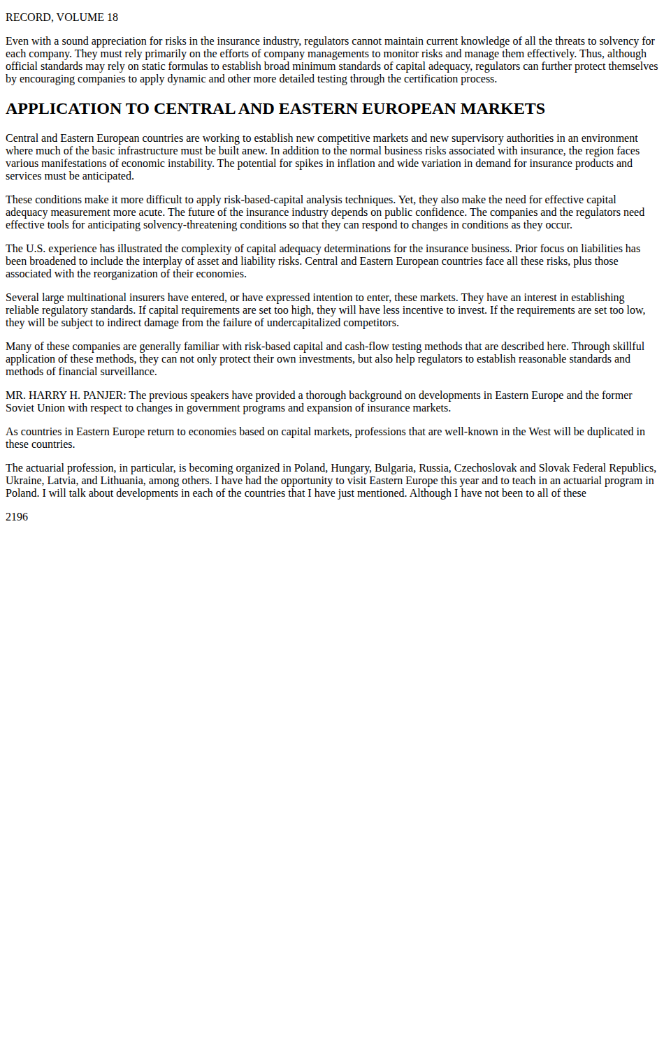RECORD, VOLUME 18
Even with a sound appreciation for risks in the insurance industry, regulators cannot maintain current knowledge of all the threats to solvency for each company. They must rely primarily on the efforts of company managements to monitor risks and manage them effectively. Thus, although official standards may rely on static formulas to establish broad minimum standards of capital adequacy, regulators can further protect themselves by encouraging companies to apply dynamic and other more detailed testing through the certification process.
APPLICATION TO CENTRAL AND EASTERN EUROPEAN MARKETS
Central and Eastern European countries are working to establish new competitive markets and new supervisory authorities in an environment where much of the basic infrastructure must be built anew. In addition to the normal business risks associated with insurance, the region faces various manifestations of economic instability. The potential for spikes in inflation and wide variation in demand for insurance products and services must be anticipated.
These conditions make it more difficult to apply risk-based-capital analysis techniques. Yet, they also make the need for effective capital adequacy measurement more acute. The future of the insurance industry depends on public confidence. The companies and the regulators need effective tools for anticipating solvency-threatening conditions so that they can respond to changes in conditions as they occur.
The U.S. experience has illustrated the complexity of capital adequacy determinations for the insurance business. Prior focus on liabilities has been broadened to include the interplay of asset and liability risks. Central and Eastern European countries face all these risks, plus those associated with the reorganization of their economies.
Several large multinational insurers have entered, or have expressed intention to enter, these markets. They have an interest in establishing reliable regulatory standards. If capital requirements are set too high, they will have less incentive to invest. If the requirements are set too low, they will be subject to indirect damage from the failure of undercapitalized competitors.
Many of these companies are generally familiar with risk-based capital and cash-flow testing methods that are described here. Through skillful application of these methods, they can not only protect their own investments, but also help regulators to establish reasonable standards and methods of financial surveillance.
MR. HARRY H. PANJER: The previous speakers have provided a thorough background on developments in Eastern Europe and the former Soviet Union with respect to changes in government programs and expansion of insurance markets.
As countries in Eastern Europe return to economies based on capital markets, professions that are well-known in the West will be duplicated in these countries.
The actuarial profession, in particular, is becoming organized in Poland, Hungary, Bulgaria, Russia, Czechoslovak and Slovak Federal Republics, Ukraine, Latvia, and Lithuania, among others. I have had the opportunity to visit Eastern Europe this year and to teach in an actuarial program in Poland. I will talk about developments in each of the countries that I have just mentioned. Although I have not been to all of these
2196